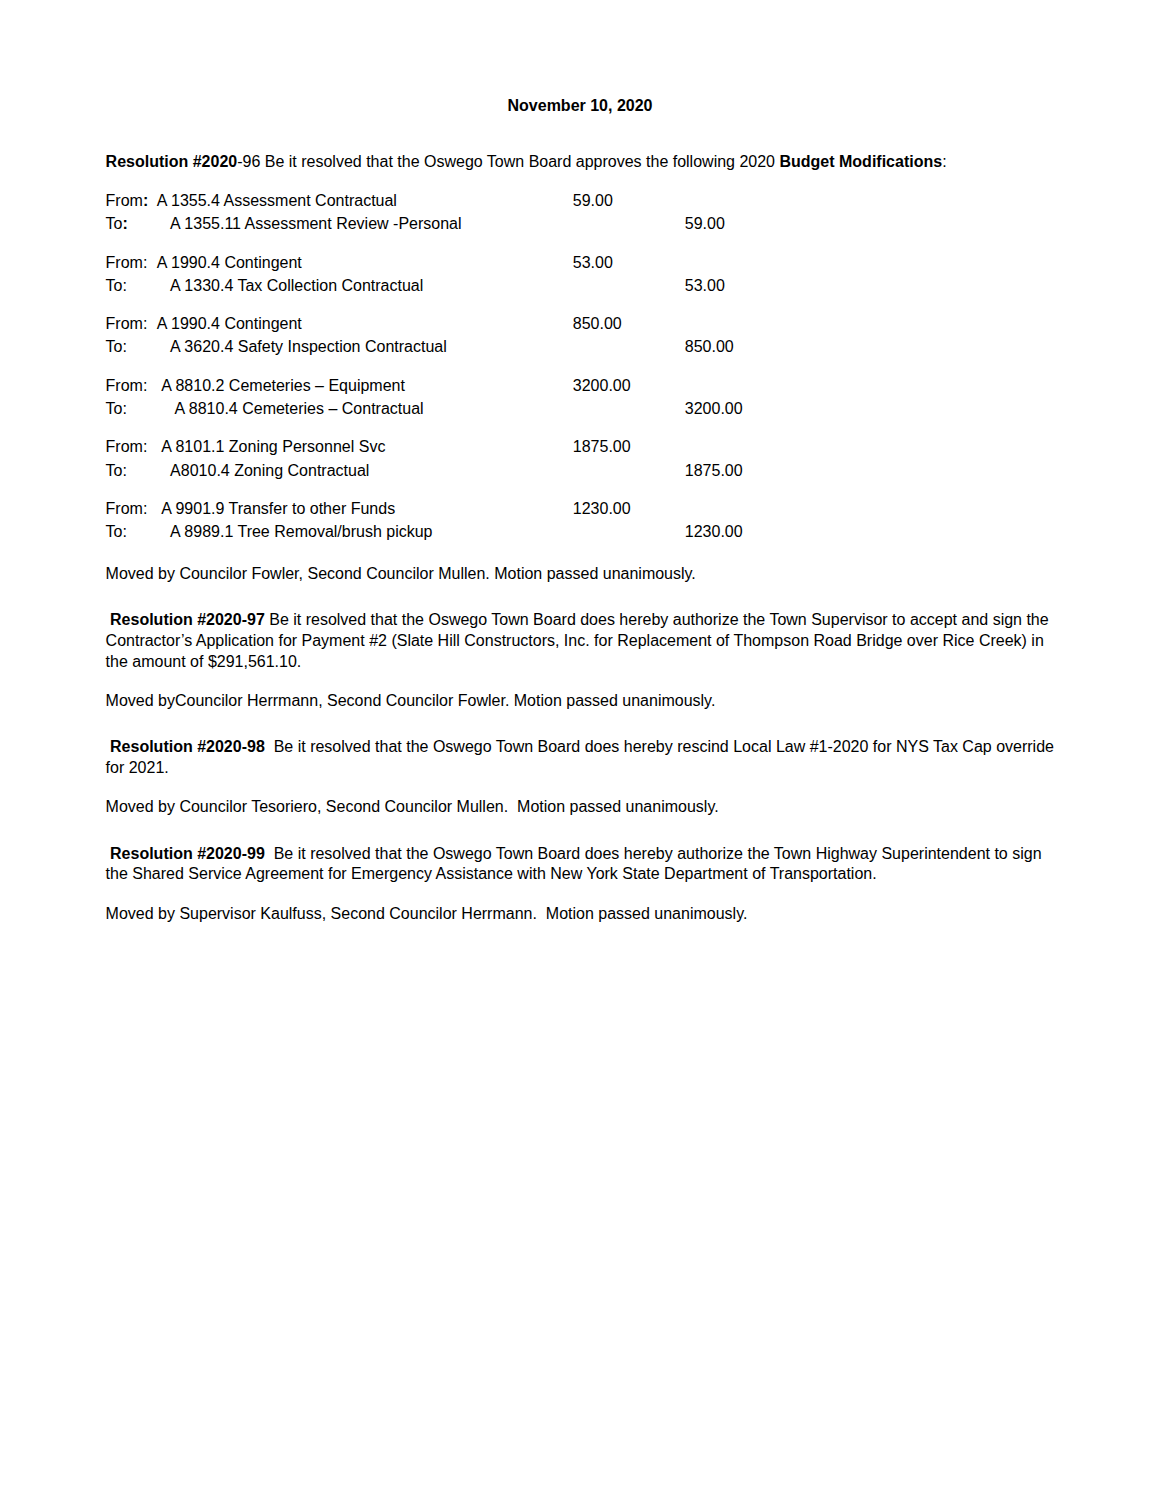November 10, 2020
Resolution #2020-96 Be it resolved that the Oswego Town Board approves the following 2020 Budget Modifications:
| From : | A 1355.4 Assessment Contractual | 59.00 | |
| To : | A 1355.11 Assessment Review -Personal | | 59.00 |
| From: | A 1990.4 Contingent | 53.00 | |
| To: | A 1330.4 Tax Collection Contractual | | 53.00 |
| From: | A 1990.4 Contingent | 850.00 | |
| To: | A 3620.4 Safety Inspection Contractual | | 850.00 |
| From: | A 8810.2 Cemeteries – Equipment | 3200.00 | |
| To: | A 8810.4 Cemeteries – Contractual | | 3200.00 |
| From: | A 8101.1 Zoning Personnel Svc | 1875.00 | |
| To: | A8010.4 Zoning Contractual | | 1875.00 |
| From: | A 9901.9 Transfer to other Funds | 1230.00 | |
| To: | A 8989.1 Tree Removal/brush pickup | | 1230.00 |
Moved by Councilor Fowler, Second Councilor Mullen. Motion passed unanimously.
Resolution #2020-97 Be it resolved that the Oswego Town Board does hereby authorize the Town Supervisor to accept and sign the Contractor’s Application for Payment #2 (Slate Hill Constructors, Inc. for Replacement of Thompson Road Bridge over Rice Creek) in the amount of $291,561.10.
Moved byCouncilor Herrmann, Second Councilor Fowler. Motion passed unanimously.
Resolution #2020-98 Be it resolved that the Oswego Town Board does hereby rescind Local Law #1-2020 for NYS Tax Cap override for 2021.
Moved by Councilor Tesoriero, Second Councilor Mullen. Motion passed unanimously.
Resolution #2020-99 Be it resolved that the Oswego Town Board does hereby authorize the Town Highway Superintendent to sign the Shared Service Agreement for Emergency Assistance with New York State Department of Transportation.
Moved by Supervisor Kaulfuss, Second Councilor Herrmann. Motion passed unanimously.